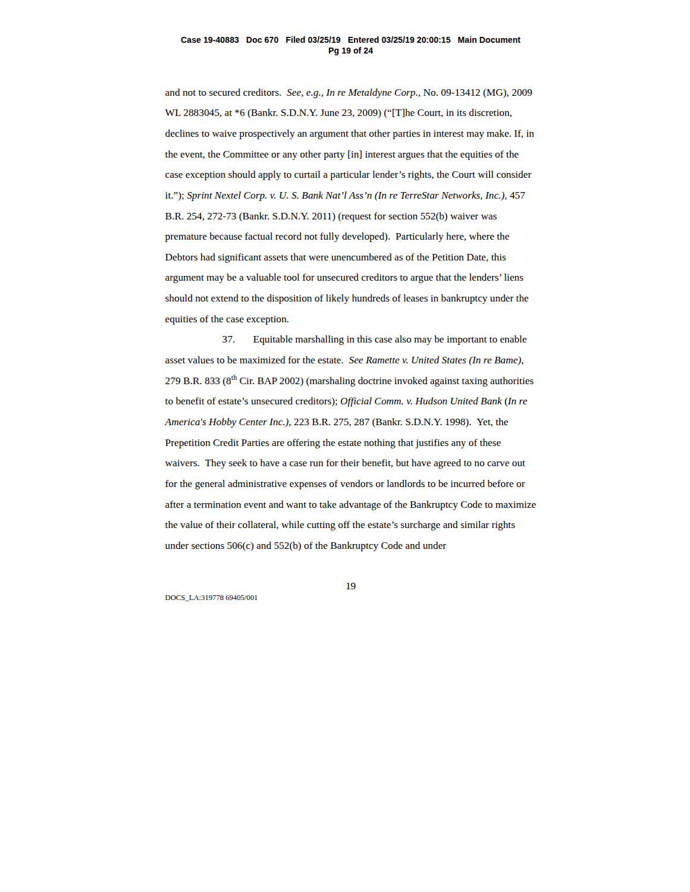Case 19-40883 Doc 670 Filed 03/25/19 Entered 03/25/19 20:00:15 Main Document Pg 19 of 24
and not to secured creditors. See, e.g., In re Metaldyne Corp., No. 09-13412 (MG), 2009 WL 2883045, at *6 (Bankr. S.D.N.Y. June 23, 2009) (“[T]he Court, in its discretion, declines to waive prospectively an argument that other parties in interest may make. If, in the event, the Committee or any other party [in] interest argues that the equities of the case exception should apply to curtail a particular lender’s rights, the Court will consider it.”); Sprint Nextel Corp. v. U. S. Bank Nat’l Ass’n (In re TerreStar Networks, Inc.), 457 B.R. 254, 272-73 (Bankr. S.D.N.Y. 2011) (request for section 552(b) waiver was premature because factual record not fully developed). Particularly here, where the Debtors had significant assets that were unencumbered as of the Petition Date, this argument may be a valuable tool for unsecured creditors to argue that the lenders’ liens should not extend to the disposition of likely hundreds of leases in bankruptcy under the equities of the case exception.
37. Equitable marshalling in this case also may be important to enable asset values to be maximized for the estate. See Ramette v. United States (In re Bame), 279 B.R. 833 (8th Cir. BAP 2002) (marshaling doctrine invoked against taxing authorities to benefit of estate’s unsecured creditors); Official Comm. v. Hudson United Bank (In re America's Hobby Center Inc.), 223 B.R. 275, 287 (Bankr. S.D.N.Y. 1998). Yet, the Prepetition Credit Parties are offering the estate nothing that justifies any of these waivers. They seek to have a case run for their benefit, but have agreed to no carve out for the general administrative expenses of vendors or landlords to be incurred before or after a termination event and want to take advantage of the Bankruptcy Code to maximize the value of their collateral, while cutting off the estate’s surcharge and similar rights under sections 506(c) and 552(b) of the Bankruptcy Code and under
19
DOCS_LA:319778 69405/001